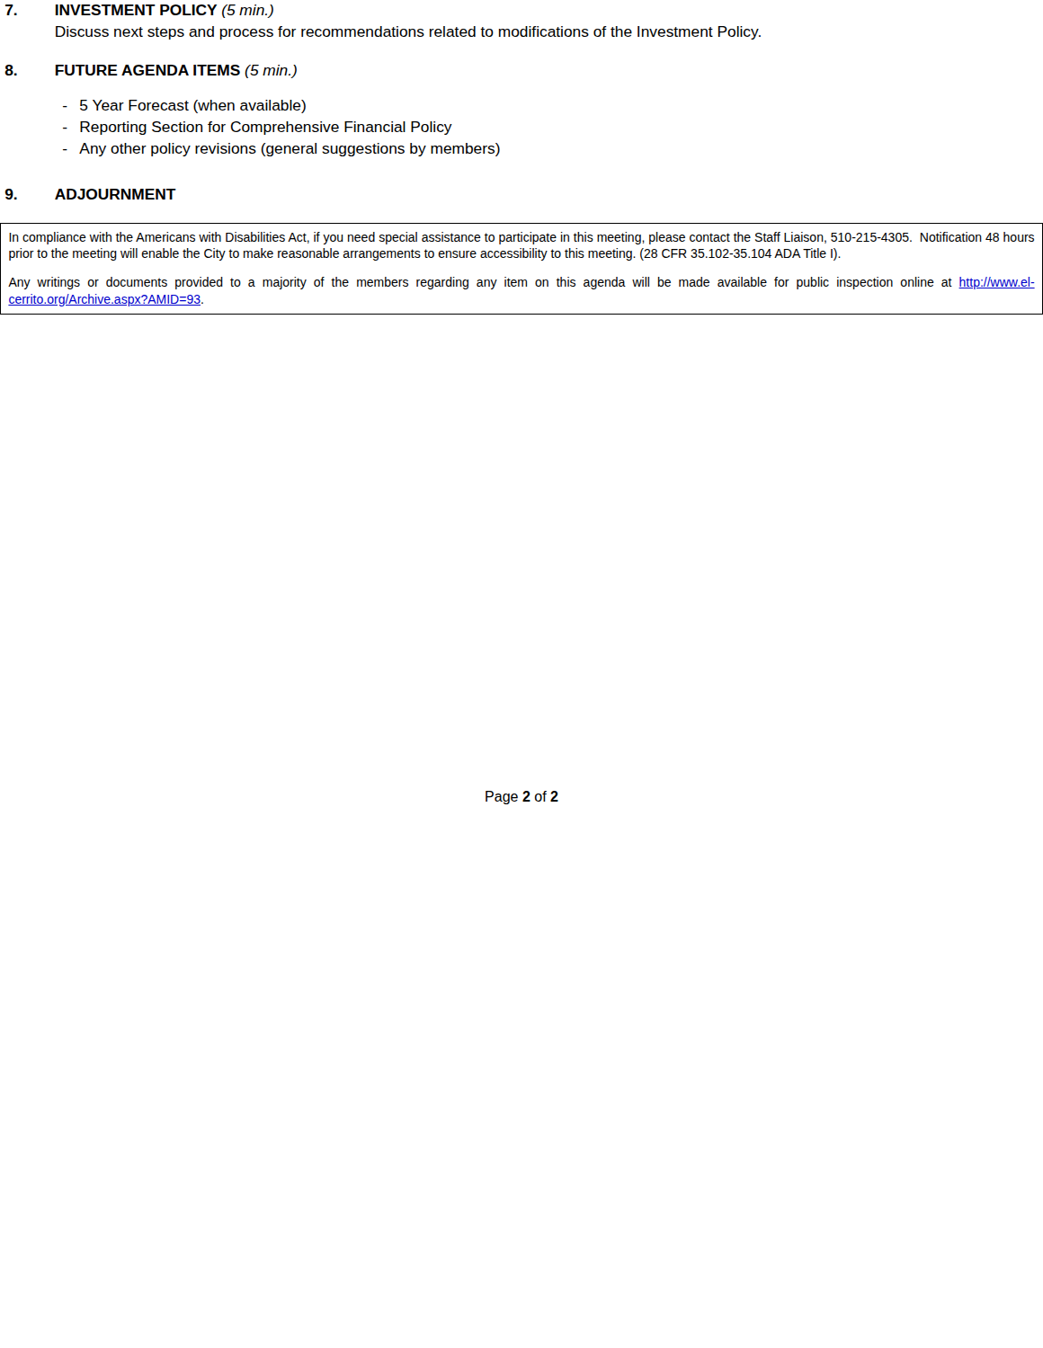7.
INVESTMENT POLICY (5 min.)
Discuss next steps and process for recommendations related to modifications of the Investment Policy.
8.
FUTURE AGENDA ITEMS (5 min.)
5 Year Forecast (when available)
Reporting Section for Comprehensive Financial Policy
Any other policy revisions (general suggestions by members)
9.
ADJOURNMENT
In compliance with the Americans with Disabilities Act, if you need special assistance to participate in this meeting, please contact the Staff Liaison, 510-215-4305. Notification 48 hours prior to the meeting will enable the City to make reasonable arrangements to ensure accessibility to this meeting. (28 CFR 35.102-35.104 ADA Title I).
Any writings or documents provided to a majority of the members regarding any item on this agenda will be made available for public inspection online at http://www.el-cerrito.org/Archive.aspx?AMID=93.
Page 2 of 2